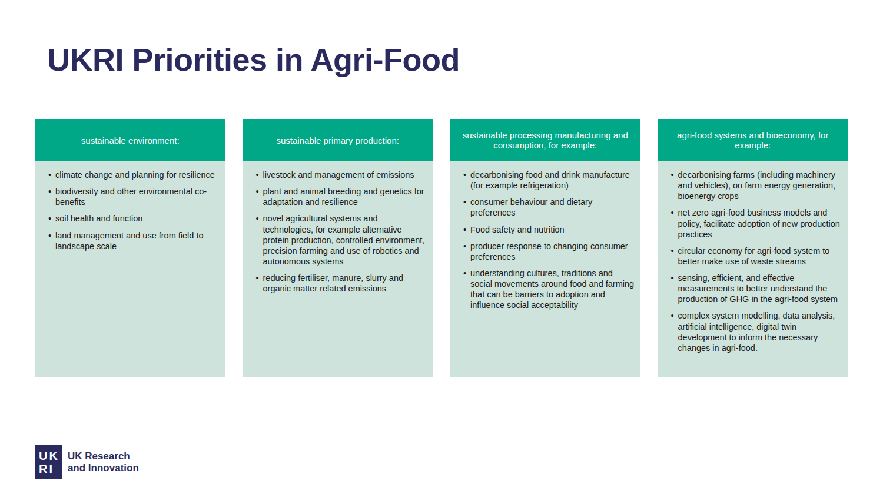UKRI Priorities in Agri-Food
sustainable environment:
climate change and planning for resilience
biodiversity and other environmental co-benefits
soil health and function
land management and use from field to landscape scale
sustainable primary production:
livestock and management of emissions
plant and animal breeding and genetics for adaptation and resilience
novel agricultural systems and technologies, for example alternative protein production, controlled environment, precision farming and use of robotics and autonomous systems
reducing fertiliser, manure, slurry and organic matter related emissions
sustainable processing manufacturing and consumption, for example:
decarbonising food and drink manufacture (for example refrigeration)
consumer behaviour and dietary preferences
Food safety and nutrition
producer response to changing consumer preferences
understanding cultures, traditions and social movements around food and farming that can be barriers to adoption and influence social acceptability
agri-food systems and bioeconomy, for example:
decarbonising farms (including machinery and vehicles), on farm energy generation, bioenergy crops
net zero agri-food business models and policy, facilitate adoption of new production practices
circular economy for agri-food system to better make use of waste streams
sensing, efficient, and effective measurements to better understand the production of GHG in the agri-food system
complex system modelling, data analysis, artificial intelligence, digital twin development to inform the necessary changes in agri-food.
UK RI
UK Research
and Innovation